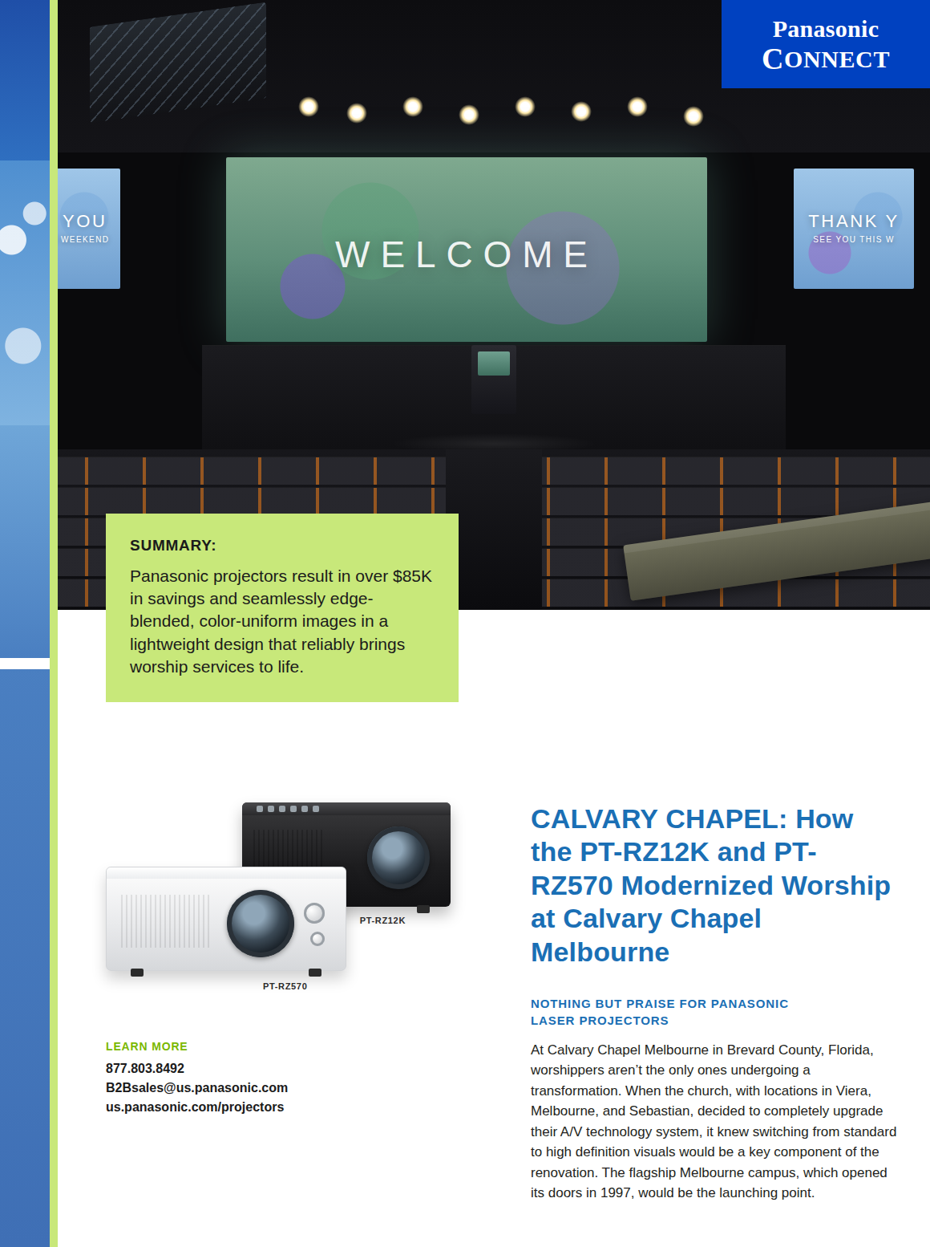ANK YOU
YOU THIS WEEKEND
WELCOME
THANK Y
SEE YOU THIS W
Panasonic
CONNECT
SUMMARY:
Panasonic projectors result in over $85K in savings and seamlessly edge-blended, color-uniform images in a lightweight design that reliably brings worship services to life.
PT-RZ12K
PT-RZ570
LEARN MORE
877.803.8492 B2Bsales@us.panasonic.com us.panasonic.com/projectors
CALVARY CHAPEL: How the PT-RZ12K and PT-RZ570 Modernized Worship at Calvary Chapel Melbourne
NOTHING BUT PRAISE FOR PANASONIC
LASER PROJECTORS
At Calvary Chapel Melbourne in Brevard County, Florida, worshippers aren’t the only ones undergoing a transformation. When the church, with locations in Viera, Melbourne, and Sebastian, decided to completely upgrade their A/V technology system, it knew switching from standard to high definition visuals would be a key component of the renovation. The flagship Melbourne campus, which opened its doors in 1997, would be the launching point.